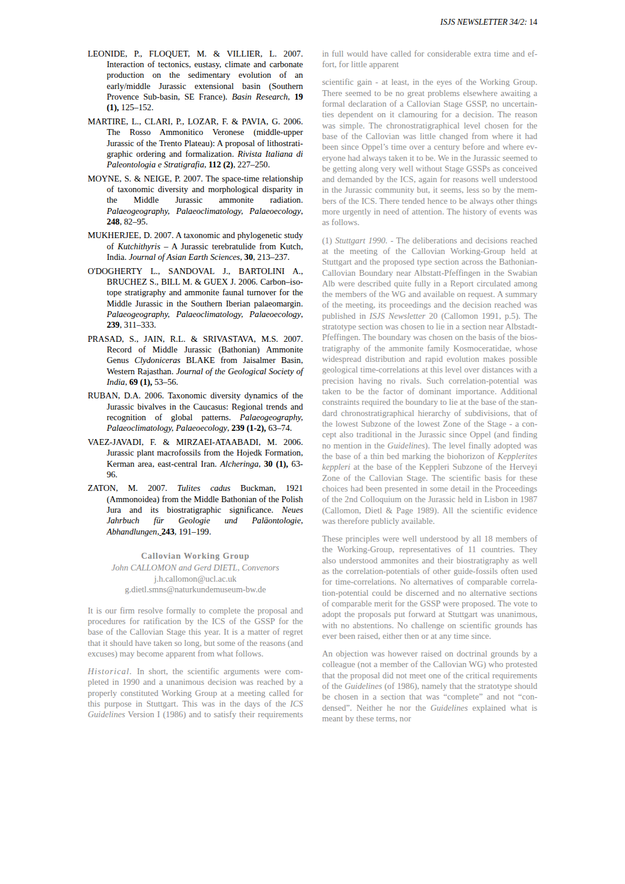ISJS NEWSLETTER 34/2: 14
LEONIDE, P., FLOQUET, M. & VILLIER, L. 2007. Interaction of tectonics, eustasy, climate and carbonate production on the sedimentary evolution of an early/middle Jurassic extensional basin (Southern Provence Sub-basin, SE France). Basin Research, 19 (1), 125–152.
MARTIRE, L., CLARI, P., LOZAR, F. & PAVIA, G. 2006. The Rosso Ammonitico Veronese (middle-upper Jurassic of the Trento Plateau): A proposal of lithostratigraphic ordering and formalization. Rivista Italiana di Paleontologia e Stratigrafia, 112 (2), 227–250.
MOYNE, S. & NEIGE, P. 2007. The space-time relationship of taxonomic diversity and morphological disparity in the Middle Jurassic ammonite radiation. Palaeogeography, Palaeoclimatology, Palaeoecology, 248, 82–95.
MUKHERJEE, D. 2007. A taxonomic and phylogenetic study of Kutchithyris – A Jurassic terebratulide from Kutch, India. Journal of Asian Earth Sciences, 30, 213–237.
O'DOGHERTY L., SANDOVAL J., BARTOLINI A., BRUCHEZ S., BILL M. & GUEX J. 2006. Carbon–isotope stratigraphy and ammonite faunal turnover for the Middle Jurassic in the Southern Iberian palaeomargin. Palaeogeography, Palaeoclimatology, Palaeoecology, 239, 311–333.
PRASAD, S., JAIN, R.L. & SRIVASTAVA, M.S. 2007. Record of Middle Jurassic (Bathonian) Ammonite Genus Clydoniceras BLAKE from Jaisalmer Basin, Western Rajasthan. Journal of the Geological Society of India, 69 (1), 53–56.
RUBAN, D.A. 2006. Taxonomic diversity dynamics of the Jurassic bivalves in the Caucasus: Regional trends and recognition of global patterns. Palaeogeography, Palaeoclimatology, Palaeoecology, 239 (1-2), 63–74.
VAEZ-JAVADI, F. & MIRZAEI-ATAABADI, M. 2006. Jurassic plant macrofossils from the Hojedk Formation, Kerman area, east-central Iran. Alcheringa, 30 (1), 63-96.
ZATON, M. 2007. Tulites cadus Buckman, 1921 (Ammonoidea) from the Middle Bathonian of the Polish Jura and its biostratigraphic significance. Neues Jahrbuch für Geologie und Paläontologie, Abhandlungen, 243, 191–199.
Callovian Working Group
John CALLOMON and Gerd DIETL, Convenors
j.h.callomon@ucl.ac.uk
g.dietl.smns@naturkundemuseum-bw.de
It is our firm resolve formally to complete the proposal and procedures for ratification by the ICS of the GSSP for the base of the Callovian Stage this year. It is a matter of regret that it should have taken so long, but some of the reasons (and excuses) may become apparent from what follows.
Historical. In short, the scientific arguments were completed in 1990 and a unanimous decision was reached by a properly constituted Working Group at a meeting called for this purpose in Stuttgart. This was in the days of the ICS Guidelines Version I (1986) and to satisfy their requirements in full would have called for considerable extra time and effort, for little apparent
scientific gain - at least, in the eyes of the Working Group. There seemed to be no great problems elsewhere awaiting a formal declaration of a Callovian Stage GSSP, no uncertainties dependent on it clamouring for a decision. The reason was simple. The chronostratigraphical level chosen for the base of the Callovian was little changed from where it had been since Oppel’s time over a century before and where everyone had always taken it to be. We in the Jurassic seemed to be getting along very well without Stage GSSPs as conceived and demanded by the ICS, again for reasons well understood in the Jurassic community but, it seems, less so by the members of the ICS. There tended hence to be always other things more urgently in need of attention. The history of events was as follows.
(1) Stuttgart 1990. - The deliberations and decisions reached at the meeting of the Callovian Working-Group held at Stuttgart and the proposed type section across the Bathonian-Callovian Boundary near Albstatt-Pfeffingen in the Swabian Alb were described quite fully in a Report circulated among the members of the WG and available on request. A summary of the meeting, its proceedings and the decision reached was published in ISJS Newsletter 20 (Callomon 1991, p.5). The stratotype section was chosen to lie in a section near Albstadt-Pfeffingen. The boundary was chosen on the basis of the biostratigraphy of the ammonite family Kosmoceratidae, whose widespread distribution and rapid evolution makes possible geological time-correlations at this level over distances with a precision having no rivals. Such correlation-potential was taken to be the factor of dominant importance. Additional constraints required the boundary to lie at the base of the standard chronostratigraphical hierarchy of subdivisions, that of the lowest Subzone of the lowest Zone of the Stage - a concept also traditional in the Jurassic since Oppel (and finding no mention in the Guidelines). The level finally adopted was the base of a thin bed marking the biohorizon of Kepplerites keppleri at the base of the Keppleri Subzone of the Herveyi Zone of the Callovian Stage. The scientific basis for these choices had been presented in some detail in the Proceedings of the 2nd Colloquium on the Jurassic held in Lisbon in 1987 (Callomon, Dietl & Page 1989). All the scientific evidence was therefore publicly available.
These principles were well understood by all 18 members of the Working-Group, representatives of 11 countries. They also understood ammonites and their biostratigraphy as well as the correlation-potentials of other guide-fossils often used for time-correlations. No alternatives of comparable correlation-potential could be discerned and no alternative sections of comparable merit for the GSSP were proposed. The vote to adopt the proposals put forward at Stuttgart was unanimous, with no abstentions. No challenge on scientific grounds has ever been raised, either then or at any time since.
An objection was however raised on doctrinal grounds by a colleague (not a member of the Callovian WG) who protested that the proposal did not meet one of the critical requirements of the Guidelines (of 1986), namely that the stratotype should be chosen in a section that was “complete” and not “condensed”. Neither he nor the Guidelines explained what is meant by these terms, nor